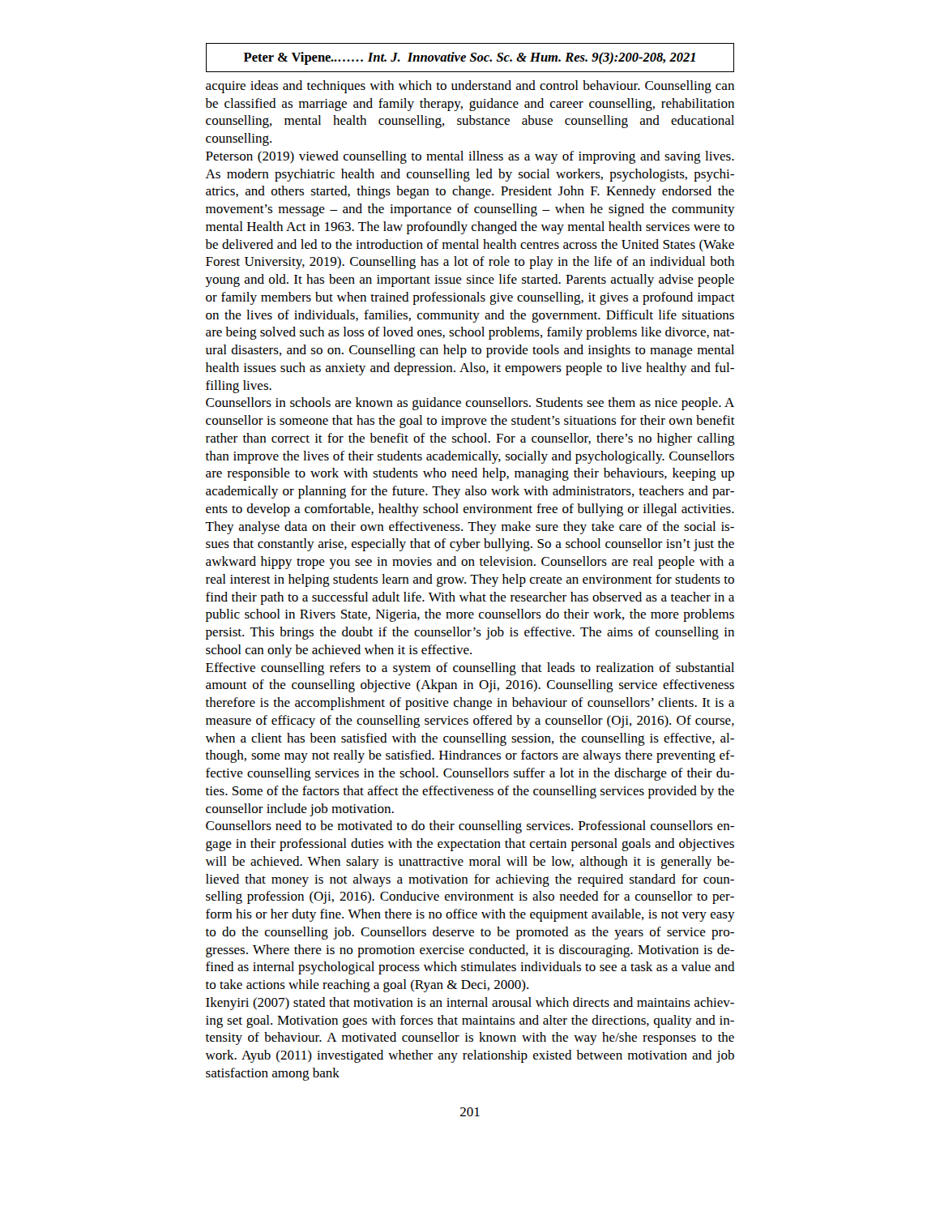Peter & Vipene..…… Int. J. Innovative Soc. Sc. & Hum. Res. 9(3):200-208, 2021
acquire ideas and techniques with which to understand and control behaviour. Counselling can be classified as marriage and family therapy, guidance and career counselling, rehabilitation counselling, mental health counselling, substance abuse counselling and educational counselling.
Peterson (2019) viewed counselling to mental illness as a way of improving and saving lives. As modern psychiatric health and counselling led by social workers, psychologists, psychiatrics, and others started, things began to change. President John F. Kennedy endorsed the movement’s message – and the importance of counselling – when he signed the community mental Health Act in 1963. The law profoundly changed the way mental health services were to be delivered and led to the introduction of mental health centres across the United States (Wake Forest University, 2019). Counselling has a lot of role to play in the life of an individual both young and old. It has been an important issue since life started. Parents actually advise people or family members but when trained professionals give counselling, it gives a profound impact on the lives of individuals, families, community and the government. Difficult life situations are being solved such as loss of loved ones, school problems, family problems like divorce, natural disasters, and so on. Counselling can help to provide tools and insights to manage mental health issues such as anxiety and depression. Also, it empowers people to live healthy and fulfilling lives.
Counsellors in schools are known as guidance counsellors. Students see them as nice people. A counsellor is someone that has the goal to improve the student’s situations for their own benefit rather than correct it for the benefit of the school. For a counsellor, there’s no higher calling than improve the lives of their students academically, socially and psychologically. Counsellors are responsible to work with students who need help, managing their behaviours, keeping up academically or planning for the future. They also work with administrators, teachers and parents to develop a comfortable, healthy school environment free of bullying or illegal activities. They analyse data on their own effectiveness. They make sure they take care of the social issues that constantly arise, especially that of cyber bullying. So a school counsellor isn’t just the awkward hippy trope you see in movies and on television. Counsellors are real people with a real interest in helping students learn and grow. They help create an environment for students to find their path to a successful adult life. With what the researcher has observed as a teacher in a public school in Rivers State, Nigeria, the more counsellors do their work, the more problems persist. This brings the doubt if the counsellor’s job is effective. The aims of counselling in school can only be achieved when it is effective.
Effective counselling refers to a system of counselling that leads to realization of substantial amount of the counselling objective (Akpan in Oji, 2016). Counselling service effectiveness therefore is the accomplishment of positive change in behaviour of counsellors’ clients. It is a measure of efficacy of the counselling services offered by a counsellor (Oji, 2016). Of course, when a client has been satisfied with the counselling session, the counselling is effective, although, some may not really be satisfied. Hindrances or factors are always there preventing effective counselling services in the school. Counsellors suffer a lot in the discharge of their duties. Some of the factors that affect the effectiveness of the counselling services provided by the counsellor include job motivation.
Counsellors need to be motivated to do their counselling services. Professional counsellors engage in their professional duties with the expectation that certain personal goals and objectives will be achieved. When salary is unattractive moral will be low, although it is generally believed that money is not always a motivation for achieving the required standard for counselling profession (Oji, 2016). Conducive environment is also needed for a counsellor to perform his or her duty fine. When there is no office with the equipment available, is not very easy to do the counselling job. Counsellors deserve to be promoted as the years of service progresses. Where there is no promotion exercise conducted, it is discouraging. Motivation is defined as internal psychological process which stimulates individuals to see a task as a value and to take actions while reaching a goal (Ryan & Deci, 2000).
Ikenyiri (2007) stated that motivation is an internal arousal which directs and maintains achieving set goal. Motivation goes with forces that maintains and alter the directions, quality and intensity of behaviour. A motivated counsellor is known with the way he/she responses to the work. Ayub (2011) investigated whether any relationship existed between motivation and job satisfaction among bank
201